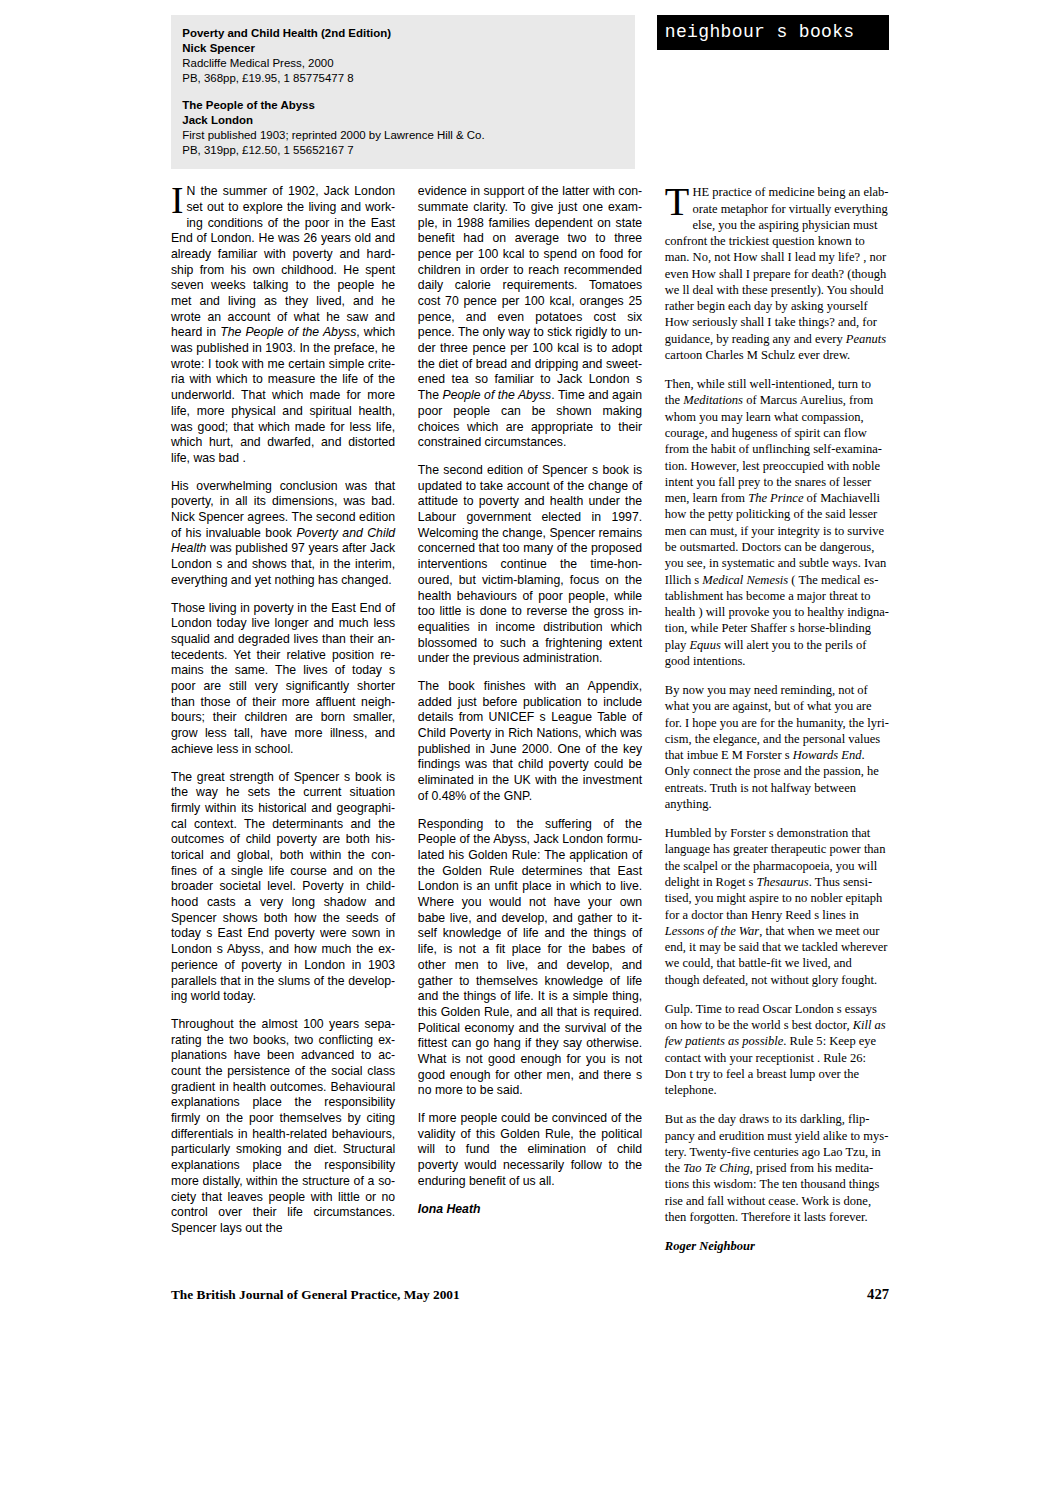Poverty and Child Health (2nd Edition)
Nick Spencer
Radcliffe Medical Press, 2000
PB, 368pp, £19.95, 1 85775477 8
The People of the Abyss
Jack London
First published 1903; reprinted 2000 by Lawrence Hill & Co.
PB, 319pp, £12.50, 1 55652167 7
neighbour s books
IN the summer of 1902, Jack London set out to explore the living and working conditions of the poor in the East End of London. He was 26 years old and already familiar with poverty and hardship from his own childhood. He spent seven weeks talking to the people he met and living as they lived, and he wrote an account of what he saw and heard in The People of the Abyss, which was published in 1903. In the preface, he wrote: I took with me certain simple criteria with which to measure the life of the underworld. That which made for more life, more physical and spiritual health, was good; that which made for less life, which hurt, and dwarfed, and distorted life, was bad .
His overwhelming conclusion was that poverty, in all its dimensions, was bad. Nick Spencer agrees. The second edition of his invaluable book Poverty and Child Health was published 97 years after Jack London s and shows that, in the interim, everything and yet nothing has changed.
Those living in poverty in the East End of London today live longer and much less squalid and degraded lives than their antecedents. Yet their relative position remains the same. The lives of today s poor are still very significantly shorter than those of their more affluent neighbours; their children are born smaller, grow less tall, have more illness, and achieve less in school.
The great strength of Spencer s book is the way he sets the current situation firmly within its historical and geographical context. The determinants and the outcomes of child poverty are both historical and global, both within the confines of a single life course and on the broader societal level. Poverty in childhood casts a very long shadow and Spencer shows both how the seeds of today s East End poverty were sown in London s Abyss, and how much the experience of poverty in London in 1903 parallels that in the slums of the developing world today.
Throughout the almost 100 years separating the two books, two conflicting explanations have been advanced to account the persistence of the social class gradient in health outcomes. Behavioural explanations place the responsibility firmly on the poor themselves by citing differentials in health-related behaviours, particularly smoking and diet. Structural explanations place the responsibility more distally, within the structure of a society that leaves people with little or no control over their life circumstances. Spencer lays out the
evidence in support of the latter with consummate clarity. To give just one example, in 1988 families dependent on state benefit had on average two to three pence per 100 kcal to spend on food for children in order to reach recommended daily calorie requirements. Tomatoes cost 70 pence per 100 kcal, oranges 25 pence, and even potatoes cost six pence. The only way to stick rigidly to under three pence per 100 kcal is to adopt the diet of bread and dripping and sweetened tea so familiar to Jack London s The People of the Abyss. Time and again poor people can be shown making choices which are appropriate to their constrained circumstances.
The second edition of Spencer s book is updated to take account of the change of attitude to poverty and health under the Labour government elected in 1997. Welcoming the change, Spencer remains concerned that too many of the proposed interventions continue the time-honoured, but victim-blaming, focus on the health behaviours of poor people, while too little is done to reverse the gross inequalities in income distribution which blossomed to such a frightening extent under the previous administration.
The book finishes with an Appendix, added just before publication to include details from UNICEF s League Table of Child Poverty in Rich Nations, which was published in June 2000. One of the key findings was that child poverty could be eliminated in the UK with the investment of 0.48% of the GNP.
Responding to the suffering of the People of the Abyss, Jack London formulated his Golden Rule: The application of the Golden Rule determines that East London is an unfit place in which to live. Where you would not have your own babe live, and develop, and gather to itself knowledge of life and the things of life, is not a fit place for the babes of other men to live, and develop, and gather to themselves knowledge of life and the things of life. It is a simple thing, this Golden Rule, and all that is required. Political economy and the survival of the fittest can go hang if they say otherwise. What is not good enough for you is not good enough for other men, and there s no more to be said.
If more people could be convinced of the validity of this Golden Rule, the political will to fund the elimination of child poverty would necessarily follow to the enduring benefit of us all.
Iona Heath
THE practice of medicine being an elaborate metaphor for virtually everything else, you the aspiring physician must confront the trickiest question known to man. No, not How shall I lead my life? , nor even How shall I prepare for death? (though we ll deal with these presently). You should rather begin each day by asking yourself How seriously shall I take things? and, for guidance, by reading any and every Peanuts cartoon Charles M Schulz ever drew.
Then, while still well-intentioned, turn to the Meditations of Marcus Aurelius, from whom you may learn what compassion, courage, and hugeness of spirit can flow from the habit of unflinching self-examination. However, lest preoccupied with noble intent you fall prey to the snares of lesser men, learn from The Prince of Machiavelli how the petty politicking of the said lesser men can must, if your integrity is to survive be outsmarted. Doctors can be dangerous, you see, in systematic and subtle ways. Ivan Illich s Medical Nemesis ( The medical establishment has become a major threat to health ) will provoke you to healthy indignation, while Peter Shaffer s horse-blinding play Equus will alert you to the perils of good intentions.
By now you may need reminding, not of what you are against, but of what you are for. I hope you are for the humanity, the lyricism, the elegance, and the personal values that imbue E M Forster s Howards End. Only connect the prose and the passion, he entreats. Truth is not halfway between anything.
Humbled by Forster s demonstration that language has greater therapeutic power than the scalpel or the pharmacopoeia, you will delight in Roget s Thesaurus. Thus sensitised, you might aspire to no nobler epitaph for a doctor than Henry Reed s lines in Lessons of the War, that when we meet our end, it may be said that we tackled wherever we could, that battle-fit we lived, and though defeated, not without glory fought.
Gulp. Time to read Oscar London s essays on how to be the world s best doctor, Kill as few patients as possible. Rule 5: Keep eye contact with your receptionist . Rule 26: Don t try to feel a breast lump over the telephone.
But as the day draws to its darkling, flippancy and erudition must yield alike to mystery. Twenty-five centuries ago Lao Tzu, in the Tao Te Ching, prised from his meditations this wisdom: The ten thousand things rise and fall without cease. Work is done, then forgotten. Therefore it lasts forever.
Roger Neighbour
The British Journal of General Practice, May 2001
427